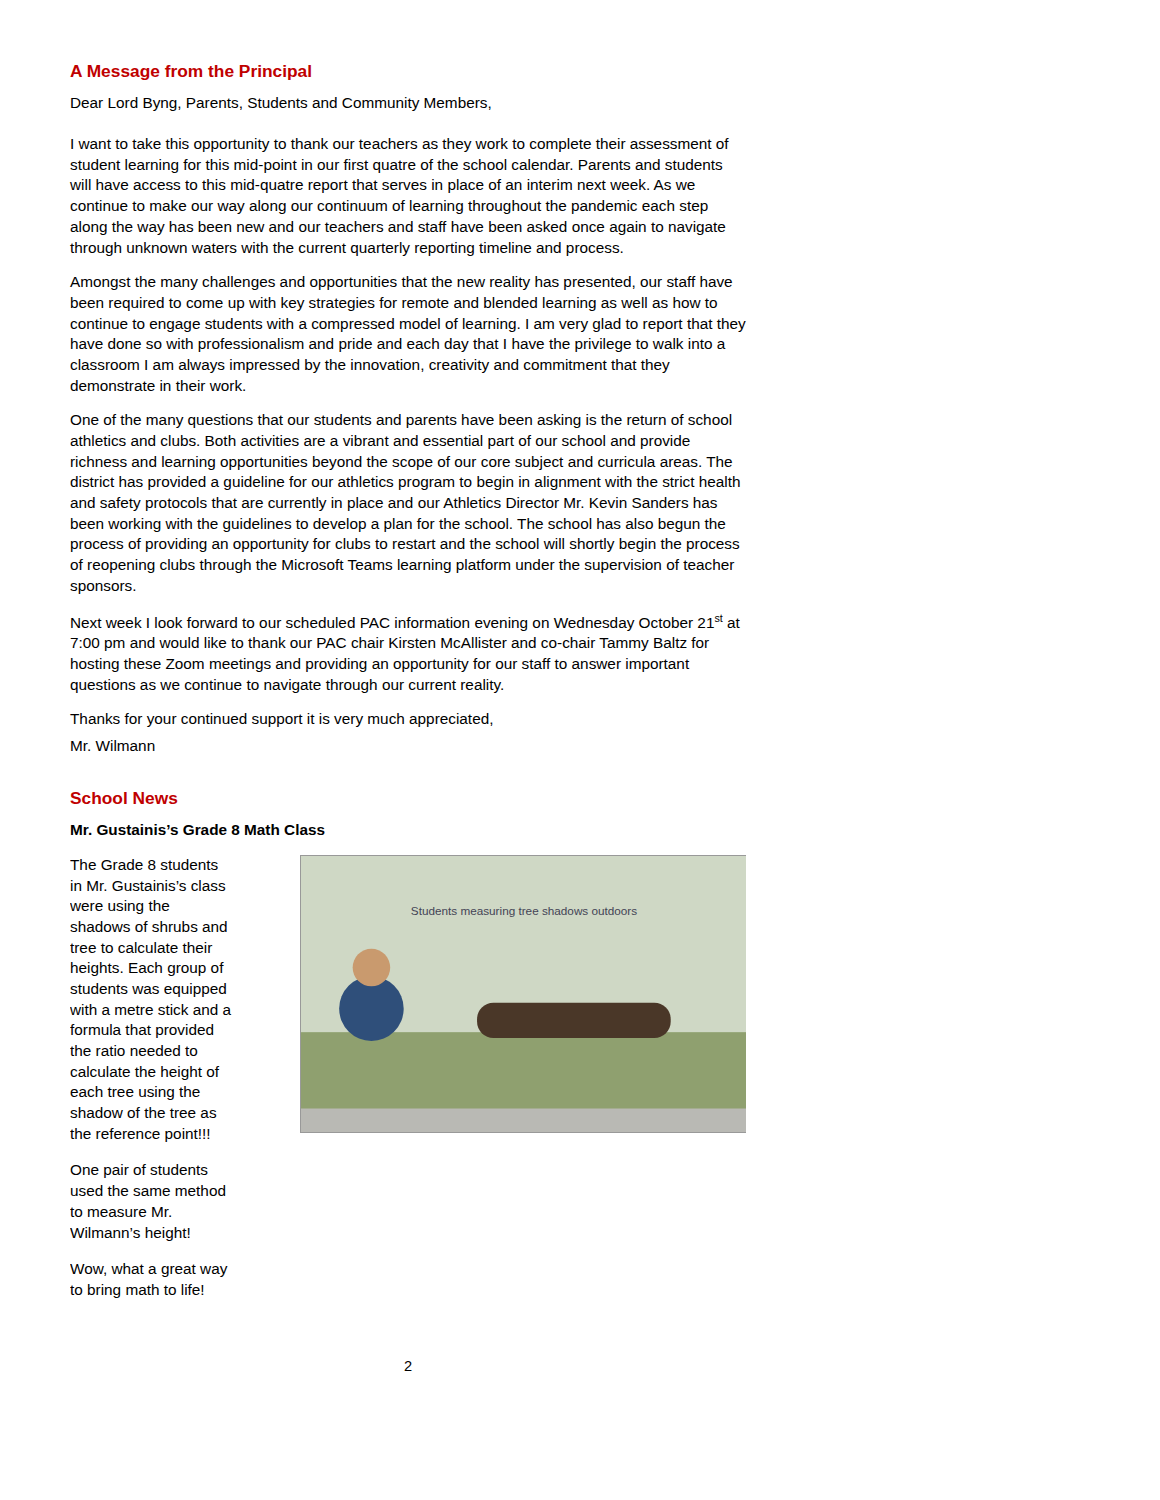A Message from the Principal
Dear Lord Byng, Parents, Students and Community Members,
I want to take this opportunity to thank our teachers as they work to complete their assessment of student learning for this mid-point in our first quatre of the school calendar. Parents and students will have access to this mid-quatre report that serves in place of an interim next week. As we continue to make our way along our continuum of learning throughout the pandemic each step along the way has been new and our teachers and staff have been asked once again to navigate through unknown waters with the current quarterly reporting timeline and process.
Amongst the many challenges and opportunities that the new reality has presented, our staff have been required to come up with key strategies for remote and blended learning as well as how to continue to engage students with a compressed model of learning. I am very glad to report that they have done so with professionalism and pride and each day that I have the privilege to walk into a classroom I am always impressed by the innovation, creativity and commitment that they demonstrate in their work.
One of the many questions that our students and parents have been asking is the return of school athletics and clubs. Both activities are a vibrant and essential part of our school and provide richness and learning opportunities beyond the scope of our core subject and curricula areas. The district has provided a guideline for our athletics program to begin in alignment with the strict health and safety protocols that are currently in place and our Athletics Director Mr. Kevin Sanders has been working with the guidelines to develop a plan for the school. The school has also begun the process of providing an opportunity for clubs to restart and the school will shortly begin the process of reopening clubs through the Microsoft Teams learning platform under the supervision of teacher sponsors.
Next week I look forward to our scheduled PAC information evening on Wednesday October 21st at 7:00 pm and would like to thank our PAC chair Kirsten McAllister and co-chair Tammy Baltz for hosting these Zoom meetings and providing an opportunity for our staff to answer important questions as we continue to navigate through our current reality.
Thanks for your continued support it is very much appreciated,
Mr. Wilmann
School News
Mr. Gustainis’s Grade 8 Math Class
The Grade 8 students in Mr. Gustainis’s class were using the shadows of shrubs and tree to calculate their heights. Each group of students was equipped with a metre stick and a formula that provided the ratio needed to calculate the height of each tree using the shadow of the tree as the reference point!!!
One pair of students used the same method to measure Mr. Wilmann’s height!
Wow, what a great way to bring math to life!
2